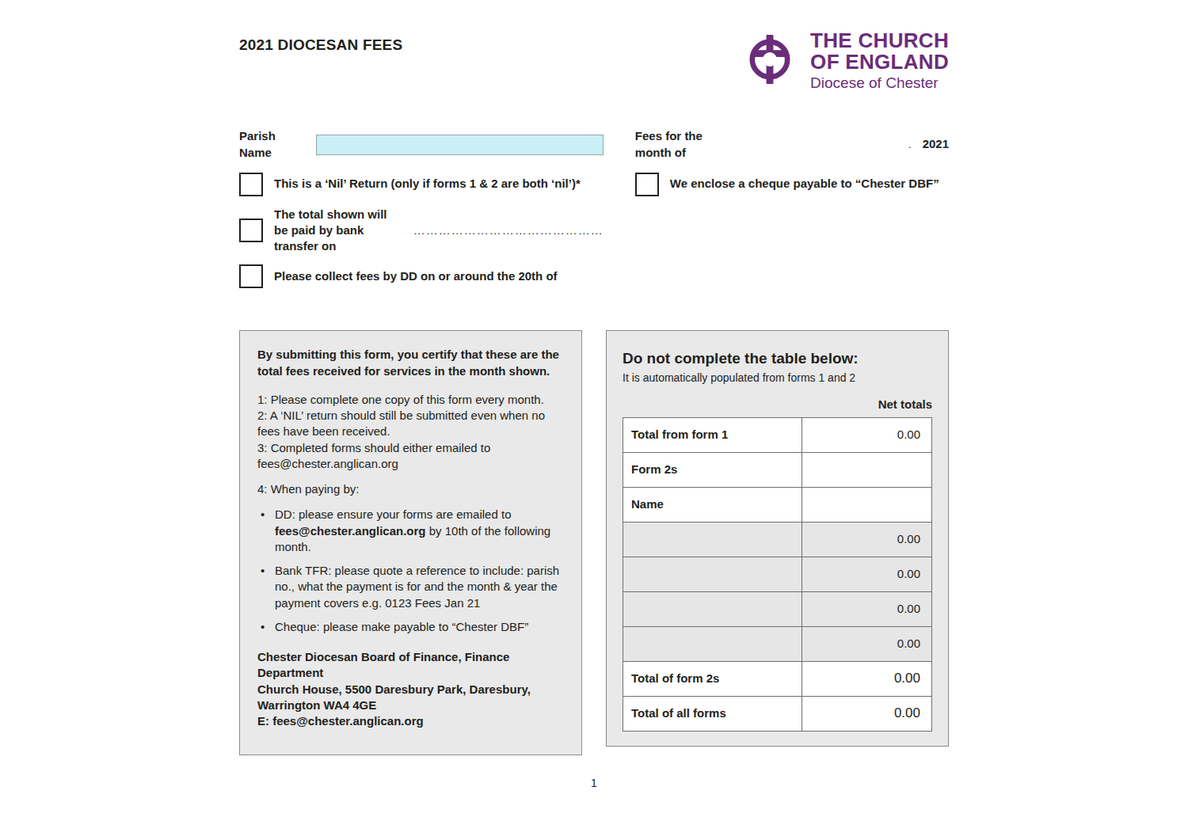2021 DIOCESAN FEES
THE CHURCH OF ENGLAND Diocese of Chester
Parish Name
This is a ‘Nil’ Return (only if forms 1 & 2 are both ‘nil’)*
The total shown will be paid by bank transfer on ………………………………………
Please collect fees by DD on or around the 20th of
Fees for the month of . 2021
We enclose a cheque payable to “Chester DBF”
By submitting this form, you certify that these are the total fees received for services in the month shown.
1: Please complete one copy of this form every month.
2: A ‘NIL’ return should still be submitted even when no fees have been received.
3: Completed forms should either emailed to fees@chester.anglican.org
4: When paying by:
DD: please ensure your forms are emailed to fees@chester.anglican.org by 10th of the following month.
Bank TFR: please quote a reference to include: parish no., what the payment is for and the month & year the payment covers e.g. 0123 Fees Jan 21
Cheque: please make payable to “Chester DBF”
Chester Diocesan Board of Finance, Finance Department
Church House, 5500 Daresbury Park, Daresbury, Warrington WA4 4GE
E: fees@chester.anglican.org
Do not complete the table below:
It is automatically populated from forms 1 and 2
Net totals
| Total from form 1 | 0.00 |
| Form 2s | |
| Name | |
| | 0.00 |
| | 0.00 |
| | 0.00 |
| | 0.00 |
| Total of form 2s | 0.00 |
| Total of all forms | 0.00 |
1